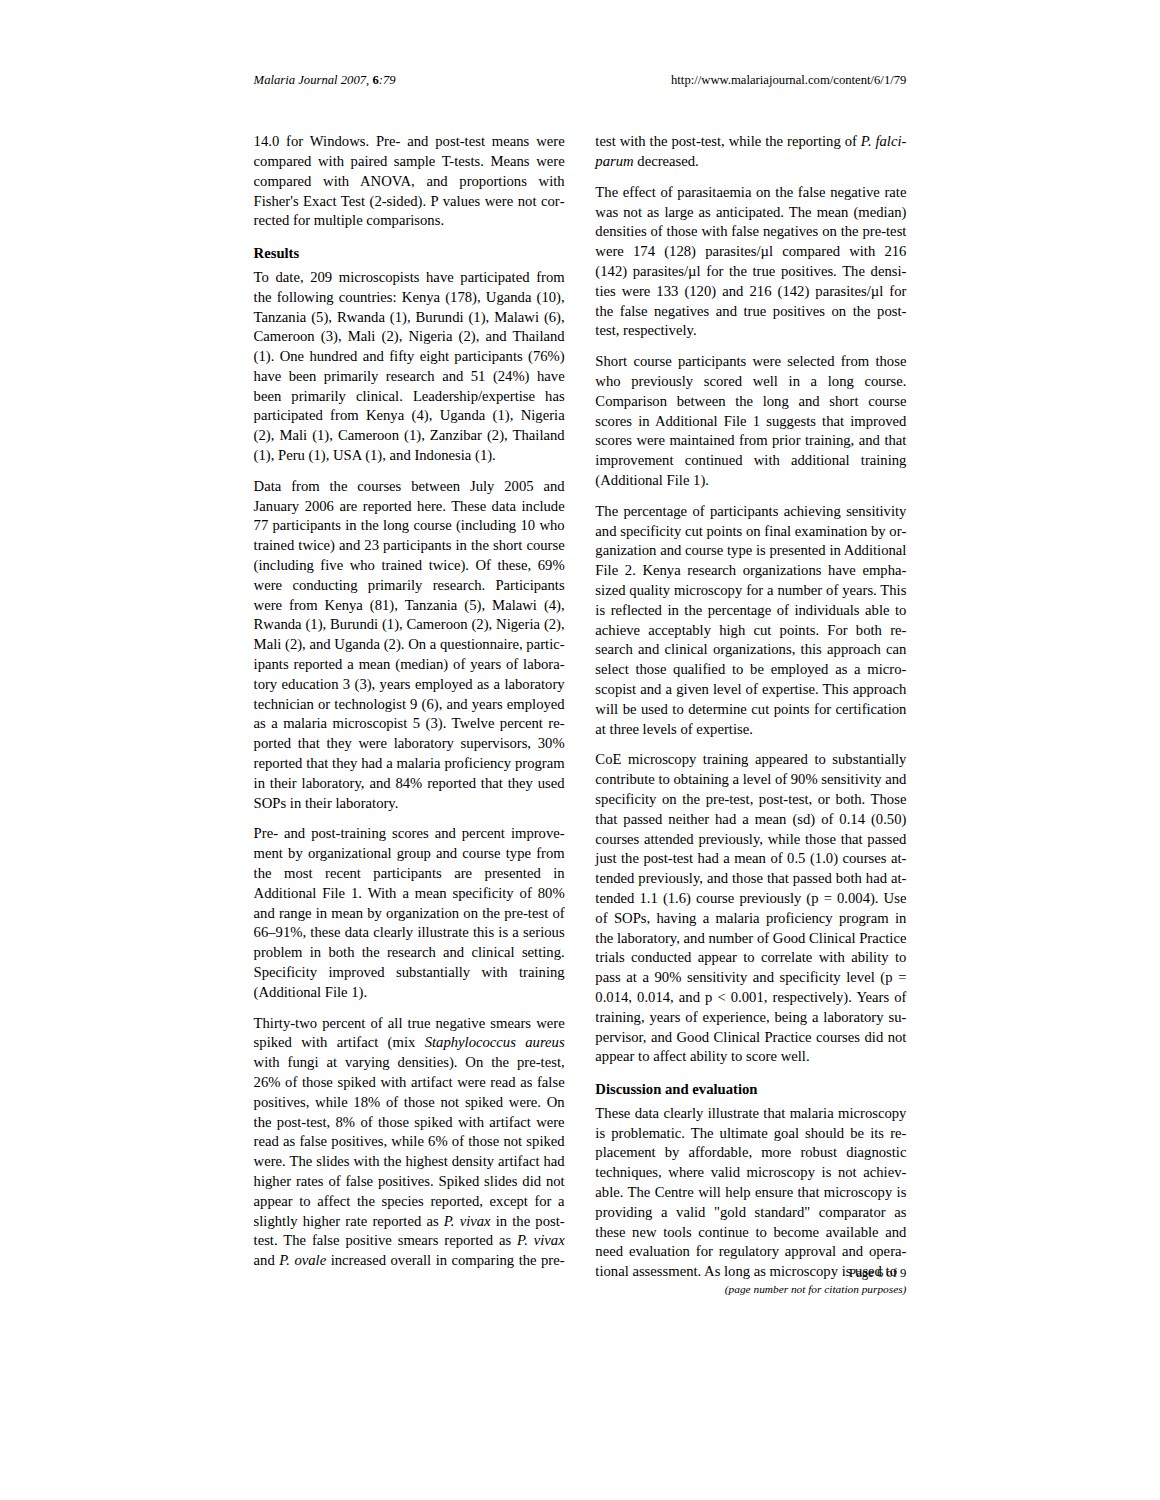Malaria Journal 2007, 6:79
http://www.malariajournal.com/content/6/1/79
14.0 for Windows. Pre- and post-test means were compared with paired sample T-tests. Means were compared with ANOVA, and proportions with Fisher's Exact Test (2-sided). P values were not corrected for multiple comparisons.
Results
To date, 209 microscopists have participated from the following countries: Kenya (178), Uganda (10), Tanzania (5), Rwanda (1), Burundi (1), Malawi (6), Cameroon (3), Mali (2), Nigeria (2), and Thailand (1). One hundred and fifty eight participants (76%) have been primarily research and 51 (24%) have been primarily clinical. Leadership/expertise has participated from Kenya (4), Uganda (1), Nigeria (2), Mali (1), Cameroon (1), Zanzibar (2), Thailand (1), Peru (1), USA (1), and Indonesia (1).
Data from the courses between July 2005 and January 2006 are reported here. These data include 77 participants in the long course (including 10 who trained twice) and 23 participants in the short course (including five who trained twice). Of these, 69% were conducting primarily research. Participants were from Kenya (81), Tanzania (5), Malawi (4), Rwanda (1), Burundi (1), Cameroon (2), Nigeria (2), Mali (2), and Uganda (2). On a questionnaire, participants reported a mean (median) of years of laboratory education 3 (3), years employed as a laboratory technician or technologist 9 (6), and years employed as a malaria microscopist 5 (3). Twelve percent reported that they were laboratory supervisors, 30% reported that they had a malaria proficiency program in their laboratory, and 84% reported that they used SOPs in their laboratory.
Pre- and post-training scores and percent improvement by organizational group and course type from the most recent participants are presented in Additional File 1. With a mean specificity of 80% and range in mean by organization on the pre-test of 66–91%, these data clearly illustrate this is a serious problem in both the research and clinical setting. Specificity improved substantially with training (Additional File 1).
Thirty-two percent of all true negative smears were spiked with artifact (mix Staphylococcus aureus with fungi at varying densities). On the pre-test, 26% of those spiked with artifact were read as false positives, while 18% of those not spiked were. On the post-test, 8% of those spiked with artifact were read as false positives, while 6% of those not spiked were. The slides with the highest density artifact had higher rates of false positives. Spiked slides did not appear to affect the species reported, except for a slightly higher rate reported as P. vivax in the post-test. The false positive smears reported as P. vivax and P. ovale increased overall in comparing the pre-test with the post-test, while the reporting of P. falciparum decreased.
The effect of parasitaemia on the false negative rate was not as large as anticipated. The mean (median) densities of those with false negatives on the pre-test were 174 (128) parasites/µl compared with 216 (142) parasites/µl for the true positives. The densities were 133 (120) and 216 (142) parasites/µl for the false negatives and true positives on the post-test, respectively.
Short course participants were selected from those who previously scored well in a long course. Comparison between the long and short course scores in Additional File 1 suggests that improved scores were maintained from prior training, and that improvement continued with additional training (Additional File 1).
The percentage of participants achieving sensitivity and specificity cut points on final examination by organization and course type is presented in Additional File 2. Kenya research organizations have emphasized quality microscopy for a number of years. This is reflected in the percentage of individuals able to achieve acceptably high cut points. For both research and clinical organizations, this approach can select those qualified to be employed as a microscopist and a given level of expertise. This approach will be used to determine cut points for certification at three levels of expertise.
CoE microscopy training appeared to substantially contribute to obtaining a level of 90% sensitivity and specificity on the pre-test, post-test, or both. Those that passed neither had a mean (sd) of 0.14 (0.50) courses attended previously, while those that passed just the post-test had a mean of 0.5 (1.0) courses attended previously, and those that passed both had attended 1.1 (1.6) course previously (p = 0.004). Use of SOPs, having a malaria proficiency program in the laboratory, and number of Good Clinical Practice trials conducted appear to correlate with ability to pass at a 90% sensitivity and specificity level (p = 0.014, 0.014, and p < 0.001, respectively). Years of training, years of experience, being a laboratory supervisor, and Good Clinical Practice courses did not appear to affect ability to score well.
Discussion and evaluation
These data clearly illustrate that malaria microscopy is problematic. The ultimate goal should be its replacement by affordable, more robust diagnostic techniques, where valid microscopy is not achievable. The Centre will help ensure that microscopy is providing a valid "gold standard" comparator as these new tools continue to become available and need evaluation for regulatory approval and operational assessment. As long as microscopy is used to
Page 6 of 9
(page number not for citation purposes)